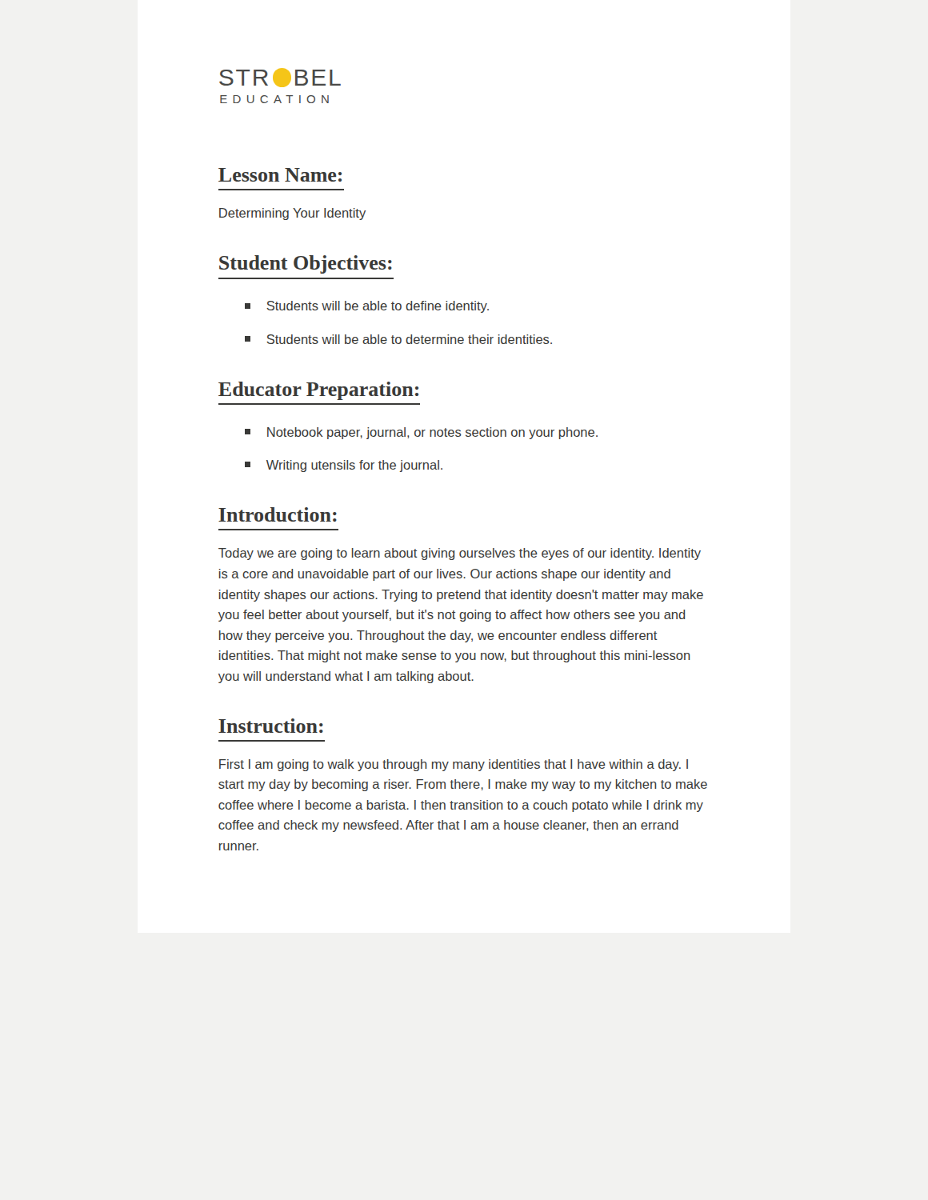STR BEL
EDUCATION
Lesson Name:
Determining Your Identity
Student Objectives:
Students will be able to define identity.
Students will be able to determine their identities.
Educator Preparation:
Notebook paper, journal, or notes section on your phone.
Writing utensils for the journal.
Introduction:
Today we are going to learn about giving ourselves the eyes of our identity. Identity is a core and unavoidable part of our lives. Our actions shape our identity and identity shapes our actions. Trying to pretend that identity doesn't matter may make you feel better about yourself, but it's not going to affect how others see you and how they perceive you. Throughout the day, we encounter endless different identities. That might not make sense to you now, but throughout this mini-lesson you will understand what I am talking about.
Instruction:
First I am going to walk you through my many identities that I have within a day. I start my day by becoming a riser. From there, I make my way to my kitchen to make coffee where I become a barista. I then transition to a couch potato while I drink my coffee and check my newsfeed. After that I am a house cleaner, then an errand runner.